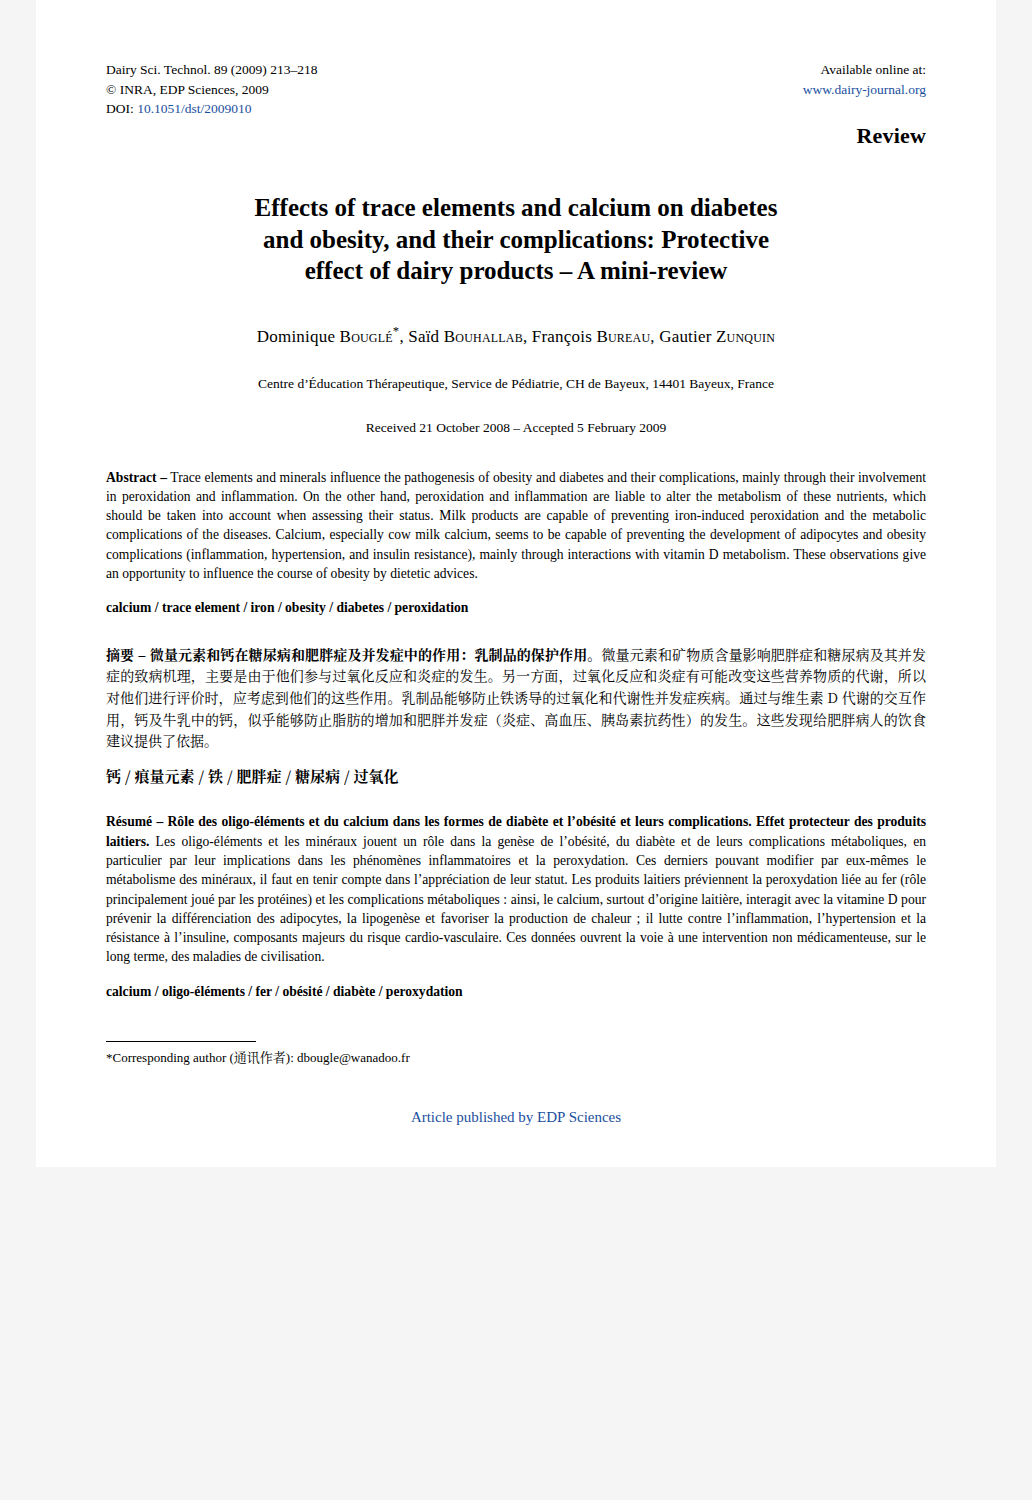Dairy Sci. Technol. 89 (2009) 213–218
© INRA, EDP Sciences, 2009
DOI: 10.1051/dst/2009010
Available online at:
www.dairy-journal.org
Review
Effects of trace elements and calcium on diabetes
and obesity, and their complications: Protective
effect of dairy products – A mini-review
Dominique Bouglé*, Saïd Bouhallab, François Bureau, Gautier Zunquin
Centre d’Éducation Thérapeutique, Service de Pédiatrie, CH de Bayeux, 14401 Bayeux, France
Received 21 October 2008 – Accepted 5 February 2009
Abstract – Trace elements and minerals influence the pathogenesis of obesity and diabetes and their complications, mainly through their involvement in peroxidation and inflammation. On the other hand, peroxidation and inflammation are liable to alter the metabolism of these nutrients, which should be taken into account when assessing their status. Milk products are capable of preventing iron-induced peroxidation and the metabolic complications of the diseases. Calcium, especially cow milk calcium, seems to be capable of preventing the development of adipocytes and obesity complications (inflammation, hypertension, and insulin resistance), mainly through interactions with vitamin D metabolism. These observations give an opportunity to influence the course of obesity by dietetic advices.
calcium / trace element / iron / obesity / diabetes / peroxidation
摘要 – 微量元素和钙在糖尿病和肥胖症及并发症中的作用：乳制品的保护作用。微量元素和矿物质含量影响肥胖症和糖尿病及其并发症的致病机理，主要是由于他们参与过氧化反应和炎症的发生。另一方面，过氧化反应和炎症有可能改变这些营养物质的代谢，所以对他们进行评价时，应考虑到他们的这些作用。乳制品能够防止铁诱导的过氧化和代谢性并发症疾病。通过与维生素 D 代谢的交互作用，钙及牛乳中的钙，似乎能够防止脂肪的增加和肥胖并发症（炎症、高血压、胰岛素抗药性）的发生。这些发现给肥胖病人的饮食建议提供了依据。
钙 / 痕量元素 / 铁 / 肥胖症 / 糖尿病 / 过氧化
Résumé – Rôle des oligo-éléments et du calcium dans les formes de diabète et l’obésité et leurs complications. Effet protecteur des produits laitiers. Les oligo-éléments et les minéraux jouent un rôle dans la genèse de l’obésité, du diabète et de leurs complications métaboliques, en particulier par leur implications dans les phénomènes inflammatoires et la peroxydation. Ces derniers pouvant modifier par eux-mêmes le métabolisme des minéraux, il faut en tenir compte dans l’appréciation de leur statut. Les produits laitiers préviennent la peroxydation liée au fer (rôle principalement joué par les protéines) et les complications métaboliques : ainsi, le calcium, surtout d’origine laitière, interagit avec la vitamine D pour prévenir la différenciation des adipocytes, la lipogenèse et favoriser la production de chaleur ; il lutte contre l’inflammation, l’hypertension et la résistance à l’insuline, composants majeurs du risque cardio-vasculaire. Ces données ouvrent la voie à une intervention non médicamenteuse, sur le long terme, des maladies de civilisation.
calcium / oligo-éléments / fer / obésité / diabète / peroxydation
*Corresponding author (通讯作者): dbougle@wanadoo.fr
Article published by EDP Sciences